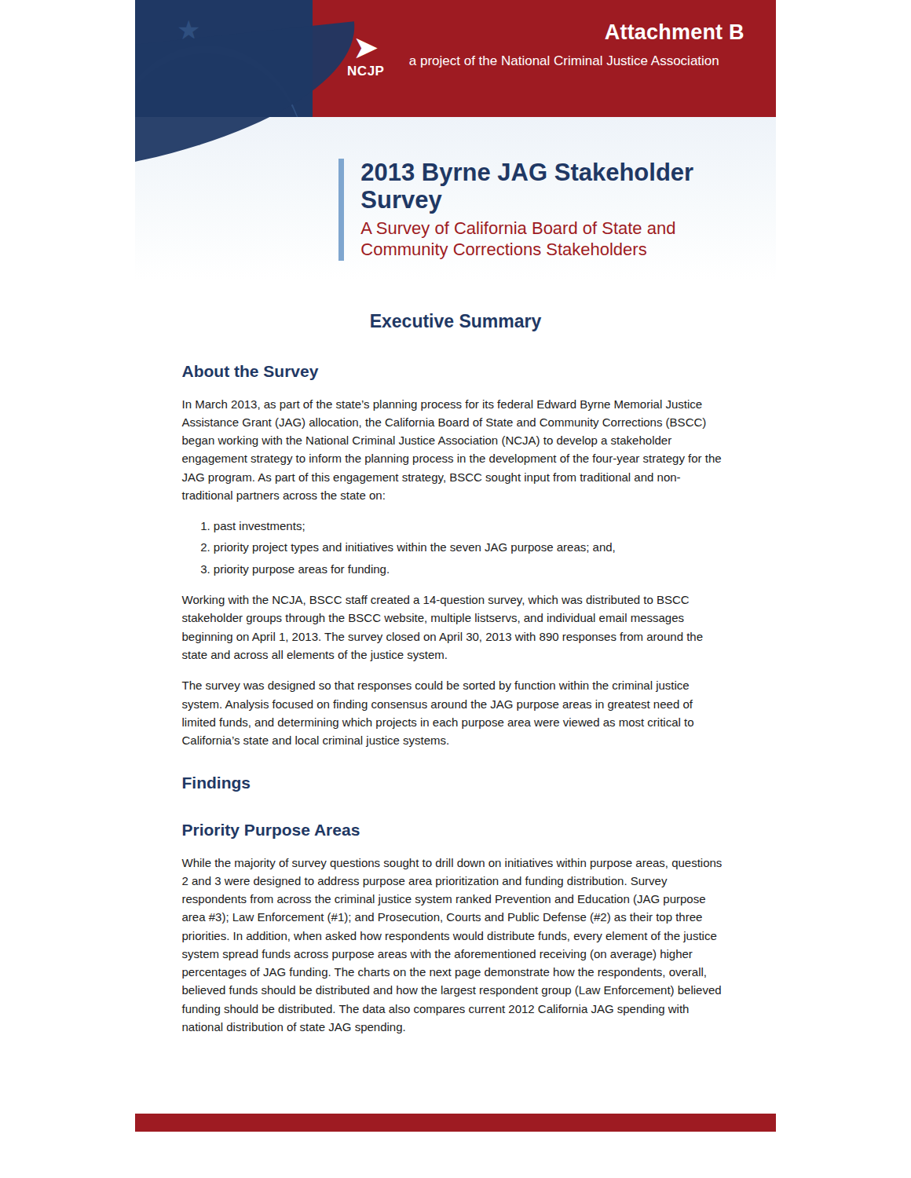★
Attachment B
➤ NCJP a project of the National Criminal Justice Association
2013 Byrne JAG Stakeholder Survey
A Survey of California Board of State and
Community Corrections Stakeholders
Executive Summary
About the Survey
In March 2013, as part of the state’s planning process for its federal Edward Byrne Memorial Justice Assistance Grant (JAG) allocation, the California Board of State and Community Corrections (BSCC) began working with the National Criminal Justice Association (NCJA) to develop a stakeholder engagement strategy to inform the planning process in the development of the four-year strategy for the JAG program. As part of this engagement strategy, BSCC sought input from traditional and non-traditional partners across the state on:
past investments;
priority project types and initiatives within the seven JAG purpose areas; and,
priority purpose areas for funding.
Working with the NCJA, BSCC staff created a 14-question survey, which was distributed to BSCC stakeholder groups through the BSCC website, multiple listservs, and individual email messages beginning on April 1, 2013. The survey closed on April 30, 2013 with 890 responses from around the state and across all elements of the justice system.
The survey was designed so that responses could be sorted by function within the criminal justice system. Analysis focused on finding consensus around the JAG purpose areas in greatest need of limited funds, and determining which projects in each purpose area were viewed as most critical to California’s state and local criminal justice systems.
Findings
Priority Purpose Areas
While the majority of survey questions sought to drill down on initiatives within purpose areas, questions 2 and 3 were designed to address purpose area prioritization and funding distribution. Survey respondents from across the criminal justice system ranked Prevention and Education (JAG purpose area #3); Law Enforcement (#1); and Prosecution, Courts and Public Defense (#2) as their top three priorities. In addition, when asked how respondents would distribute funds, every element of the justice system spread funds across purpose areas with the aforementioned receiving (on average) higher percentages of JAG funding. The charts on the next page demonstrate how the respondents, overall, believed funds should be distributed and how the largest respondent group (Law Enforcement) believed funding should be distributed. The data also compares current 2012 California JAG spending with national distribution of state JAG spending.